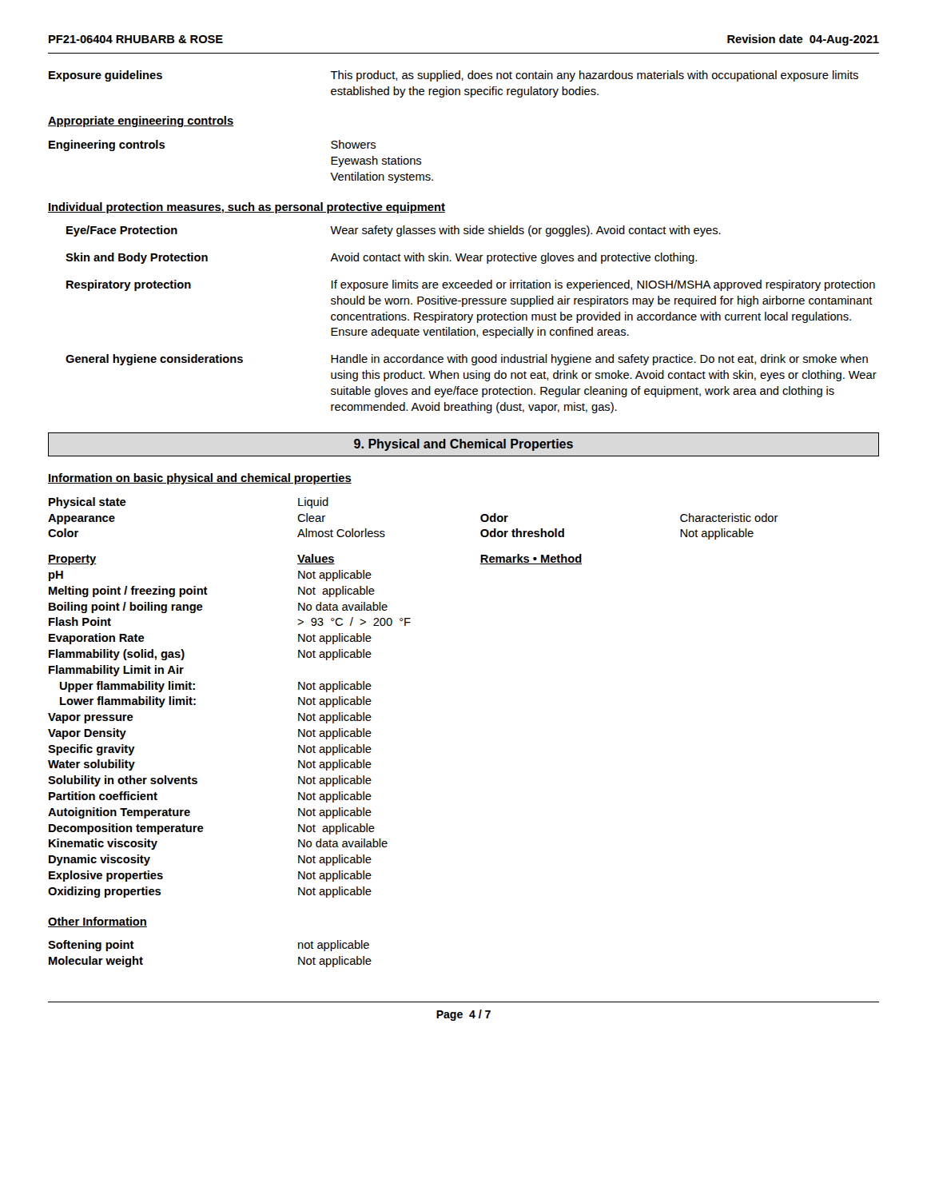PF21-06404 RHUBARB & ROSE Revision date 04-Aug-2021
Exposure guidelines
This product, as supplied, does not contain any hazardous materials with occupational exposure limits established by the region specific regulatory bodies.
Appropriate engineering controls
Engineering controls
Showers
Eyewash stations
Ventilation systems.
Individual protection measures, such as personal protective equipment
Eye/Face Protection
Wear safety glasses with side shields (or goggles). Avoid contact with eyes.
Skin and Body Protection
Avoid contact with skin. Wear protective gloves and protective clothing.
Respiratory protection
If exposure limits are exceeded or irritation is experienced, NIOSH/MSHA approved respiratory protection should be worn. Positive-pressure supplied air respirators may be required for high airborne contaminant concentrations. Respiratory protection must be provided in accordance with current local regulations. Ensure adequate ventilation, especially in confined areas.
General hygiene considerations
Handle in accordance with good industrial hygiene and safety practice. Do not eat, drink or smoke when using this product. When using do not eat, drink or smoke. Avoid contact with skin, eyes or clothing. Wear suitable gloves and eye/face protection. Regular cleaning of equipment, work area and clothing is recommended. Avoid breathing (dust, vapor, mist, gas).
9. Physical and Chemical Properties
Information on basic physical and chemical properties
| Physical state | Liquid | | |
| Appearance | Clear | Odor | Characteristic odor |
| Color | Almost Colorless | Odor threshold | Not applicable |
| Property | Values | Remarks • Method | |
| pH | Not applicable | | |
| Melting point / freezing point | Not applicable | | |
| Boiling point / boiling range | No data available | | |
| Flash Point | > 93 °C / > 200 °F | | |
| Evaporation Rate | Not applicable | | |
| Flammability (solid, gas) | Not applicable | | |
| Flammability Limit in Air | | | |
| Upper flammability limit: | Not applicable | | |
| Lower flammability limit: | Not applicable | | |
| Vapor pressure | Not applicable | | |
| Vapor Density | Not applicable | | |
| Specific gravity | Not applicable | | |
| Water solubility | Not applicable | | |
| Solubility in other solvents | Not applicable | | |
| Partition coefficient | Not applicable | | |
| Autoignition Temperature | Not applicable | | |
| Decomposition temperature | Not applicable | | |
| Kinematic viscosity | No data available | | |
| Dynamic viscosity | Not applicable | | |
| Explosive properties | Not applicable | | |
| Oxidizing properties | Not applicable | | |
Other Information
| Softening point | not applicable | | |
| Molecular weight | Not applicable | | |
Page 4 / 7